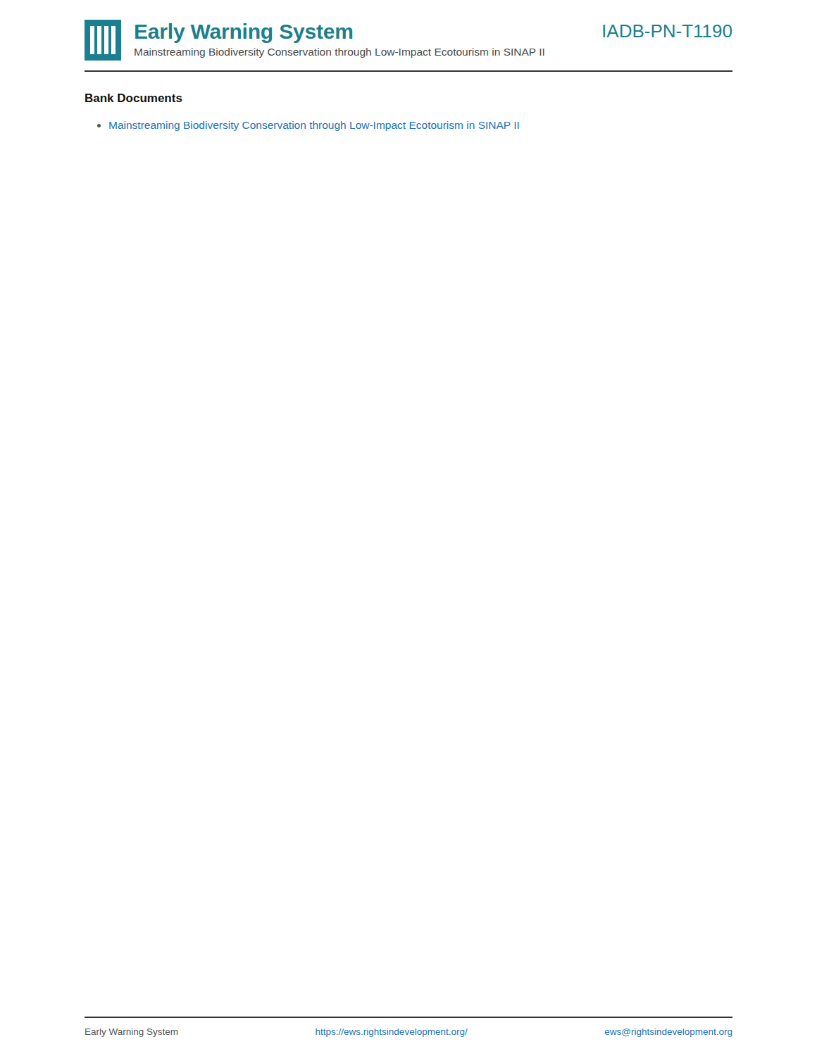Early Warning System
Mainstreaming Biodiversity Conservation through Low-Impact Ecotourism in SINAP II
IADB-PN-T1190
Bank Documents
Mainstreaming Biodiversity Conservation through Low-Impact Ecotourism in SINAP II
Early Warning System
https://ews.rightsindevelopment.org/
ews@rightsindevelopment.org